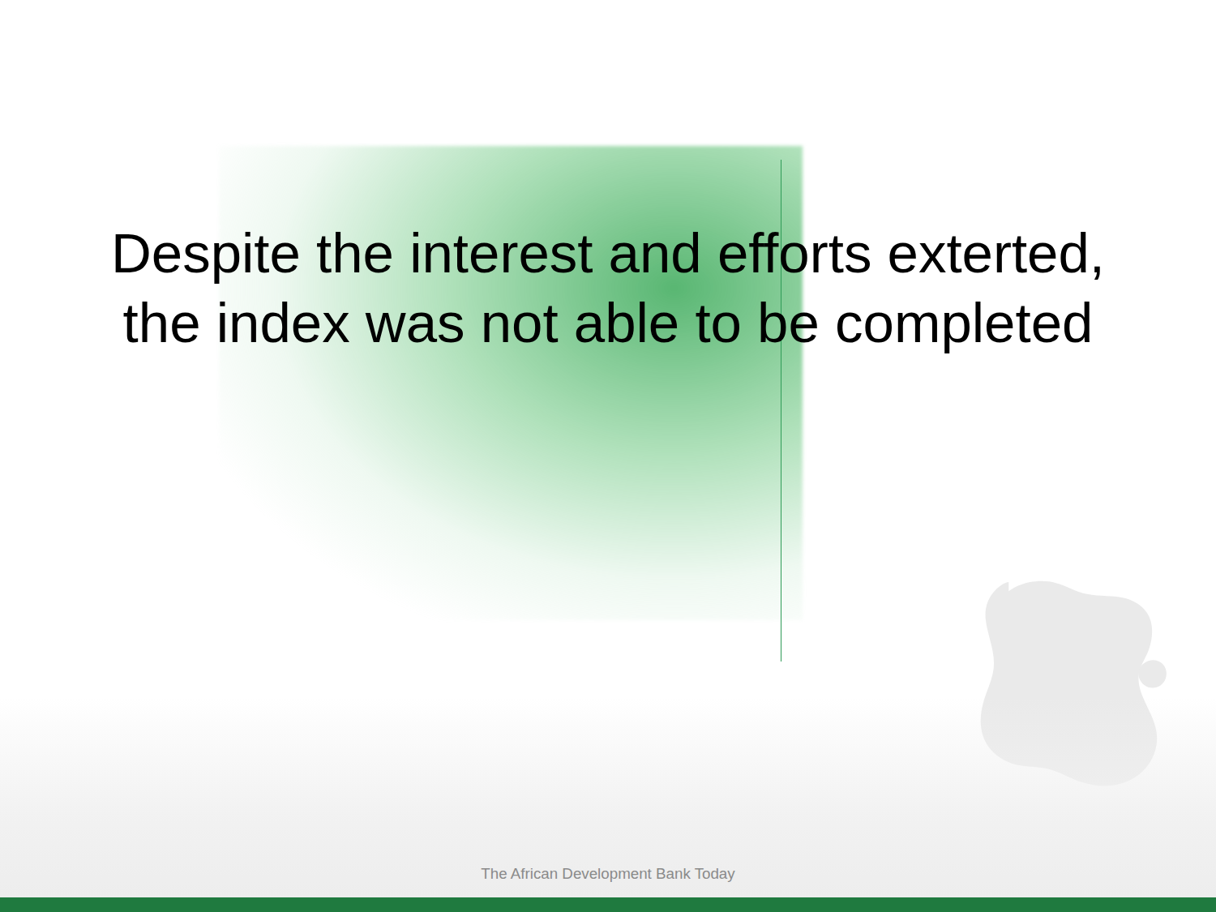Despite the interest and efforts exterted, the index was not able to be completed
The African Development Bank Today